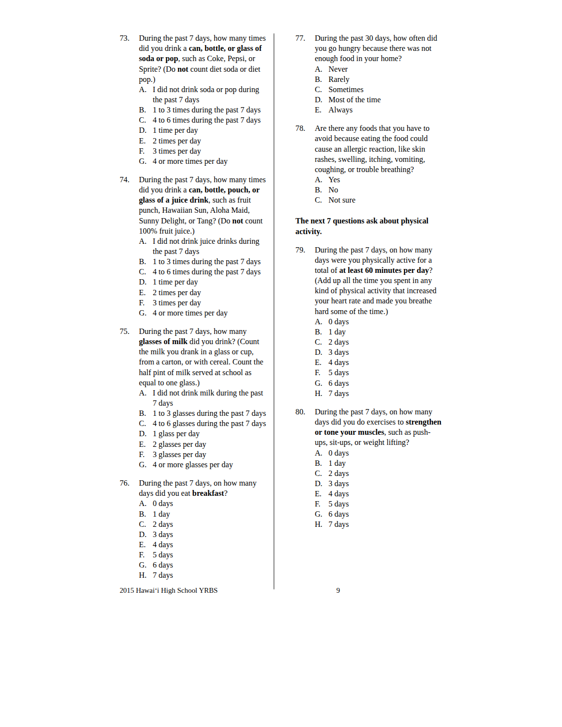73. During the past 7 days, how many times did you drink a can, bottle, or glass of soda or pop, such as Coke, Pepsi, or Sprite? (Do not count diet soda or diet pop.)
A. I did not drink soda or pop during the past 7 days
B. 1 to 3 times during the past 7 days
C. 4 to 6 times during the past 7 days
D. 1 time per day
E. 2 times per day
F. 3 times per day
G. 4 or more times per day
74. During the past 7 days, how many times did you drink a can, bottle, pouch, or glass of a juice drink, such as fruit punch, Hawaiian Sun, Aloha Maid, Sunny Delight, or Tang? (Do not count 100% fruit juice.)
A. I did not drink juice drinks during the past 7 days
B. 1 to 3 times during the past 7 days
C. 4 to 6 times during the past 7 days
D. 1 time per day
E. 2 times per day
F. 3 times per day
G. 4 or more times per day
75. During the past 7 days, how many glasses of milk did you drink? (Count the milk you drank in a glass or cup, from a carton, or with cereal. Count the half pint of milk served at school as equal to one glass.)
A. I did not drink milk during the past 7 days
B. 1 to 3 glasses during the past 7 days
C. 4 to 6 glasses during the past 7 days
D. 1 glass per day
E. 2 glasses per day
F. 3 glasses per day
G. 4 or more glasses per day
76. During the past 7 days, on how many days did you eat breakfast?
A. 0 days
B. 1 day
C. 2 days
D. 3 days
E. 4 days
F. 5 days
G. 6 days
H. 7 days
77. During the past 30 days, how often did you go hungry because there was not enough food in your home?
A. Never
B. Rarely
C. Sometimes
D. Most of the time
E. Always
78. Are there any foods that you have to avoid because eating the food could cause an allergic reaction, like skin rashes, swelling, itching, vomiting, coughing, or trouble breathing?
A. Yes
B. No
C. Not sure
The next 7 questions ask about physical activity.
79. During the past 7 days, on how many days were you physically active for a total of at least 60 minutes per day? (Add up all the time you spent in any kind of physical activity that increased your heart rate and made you breathe hard some of the time.)
A. 0 days
B. 1 day
C. 2 days
D. 3 days
E. 4 days
F. 5 days
G. 6 days
H. 7 days
80. During the past 7 days, on how many days did you do exercises to strengthen or tone your muscles, such as push-ups, sit-ups, or weight lifting?
A. 0 days
B. 1 day
C. 2 days
D. 3 days
E. 4 days
F. 5 days
G. 6 days
H. 7 days
2015 Hawai‘i High School YRBS 9